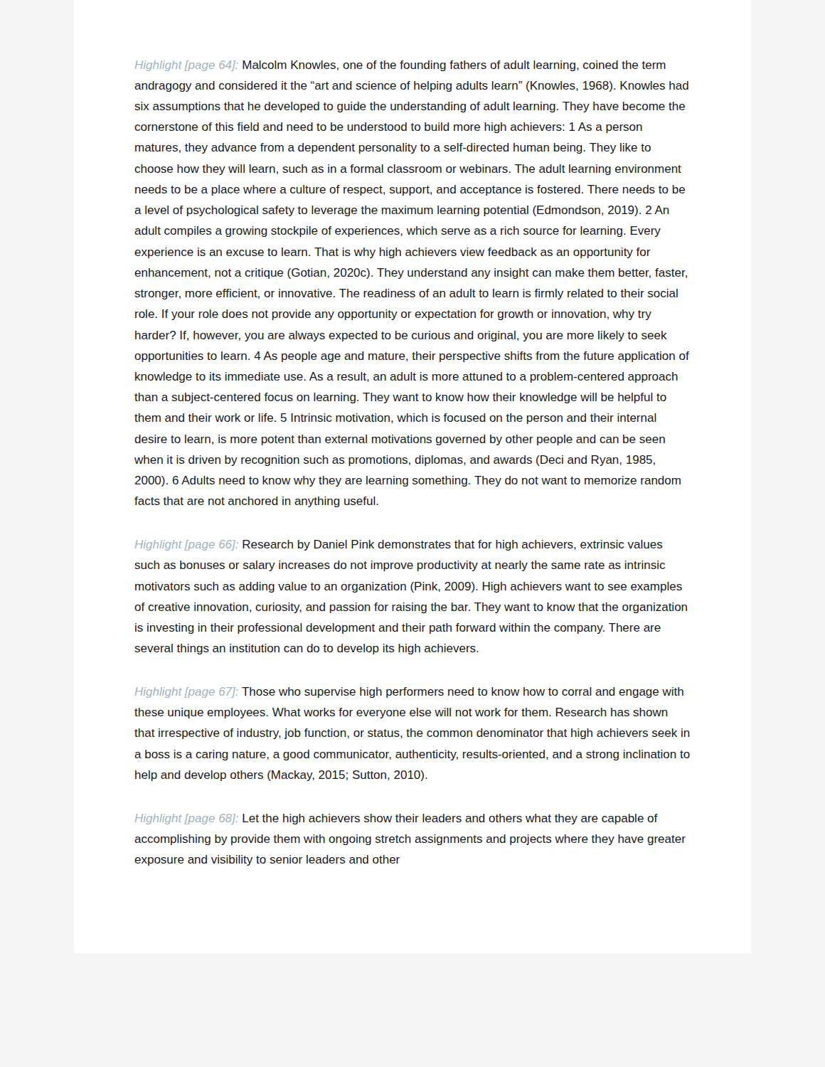Highlight [page 64]: Malcolm Knowles, one of the founding fathers of adult learning, coined the term andragogy and considered it the “art and science of helping adults learn” (Knowles, 1968). Knowles had six assumptions that he developed to guide the understanding of adult learning. They have become the cornerstone of this field and need to be understood to build more high achievers: 1 As a person matures, they advance from a dependent personality to a self-directed human being. They like to choose how they will learn, such as in a formal classroom or webinars. The adult learning environment needs to be a place where a culture of respect, support, and acceptance is fostered. There needs to be a level of psychological safety to leverage the maximum learning potential (Edmondson, 2019). 2 An adult compiles a growing stockpile of experiences, which serve as a rich source for learning. Every experience is an excuse to learn. That is why high achievers view feedback as an opportunity for enhancement, not a critique (Gotian, 2020c). They understand any insight can make them better, faster, stronger, more efficient, or innovative. The readiness of an adult to learn is firmly related to their social role. If your role does not provide any opportunity or expectation for growth or innovation, why try harder? If, however, you are always expected to be curious and original, you are more likely to seek opportunities to learn. 4 As people age and mature, their perspective shifts from the future application of knowledge to its immediate use. As a result, an adult is more attuned to a problem-centered approach than a subject-centered focus on learning. They want to know how their knowledge will be helpful to them and their work or life. 5 Intrinsic motivation, which is focused on the person and their internal desire to learn, is more potent than external motivations governed by other people and can be seen when it is driven by recognition such as promotions, diplomas, and awards (Deci and Ryan, 1985, 2000). 6 Adults need to know why they are learning something. They do not want to memorize random facts that are not anchored in anything useful.
Highlight [page 66]: Research by Daniel Pink demonstrates that for high achievers, extrinsic values such as bonuses or salary increases do not improve productivity at nearly the same rate as intrinsic motivators such as adding value to an organization (Pink, 2009). High achievers want to see examples of creative innovation, curiosity, and passion for raising the bar. They want to know that the organization is investing in their professional development and their path forward within the company. There are several things an institution can do to develop its high achievers.
Highlight [page 67]: Those who supervise high performers need to know how to corral and engage with these unique employees. What works for everyone else will not work for them. Research has shown that irrespective of industry, job function, or status, the common denominator that high achievers seek in a boss is a caring nature, a good communicator, authenticity, results-oriented, and a strong inclination to help and develop others (Mackay, 2015; Sutton, 2010).
Highlight [page 68]: Let the high achievers show their leaders and others what they are capable of accomplishing by provide them with ongoing stretch assignments and projects where they have greater exposure and visibility to senior leaders and other